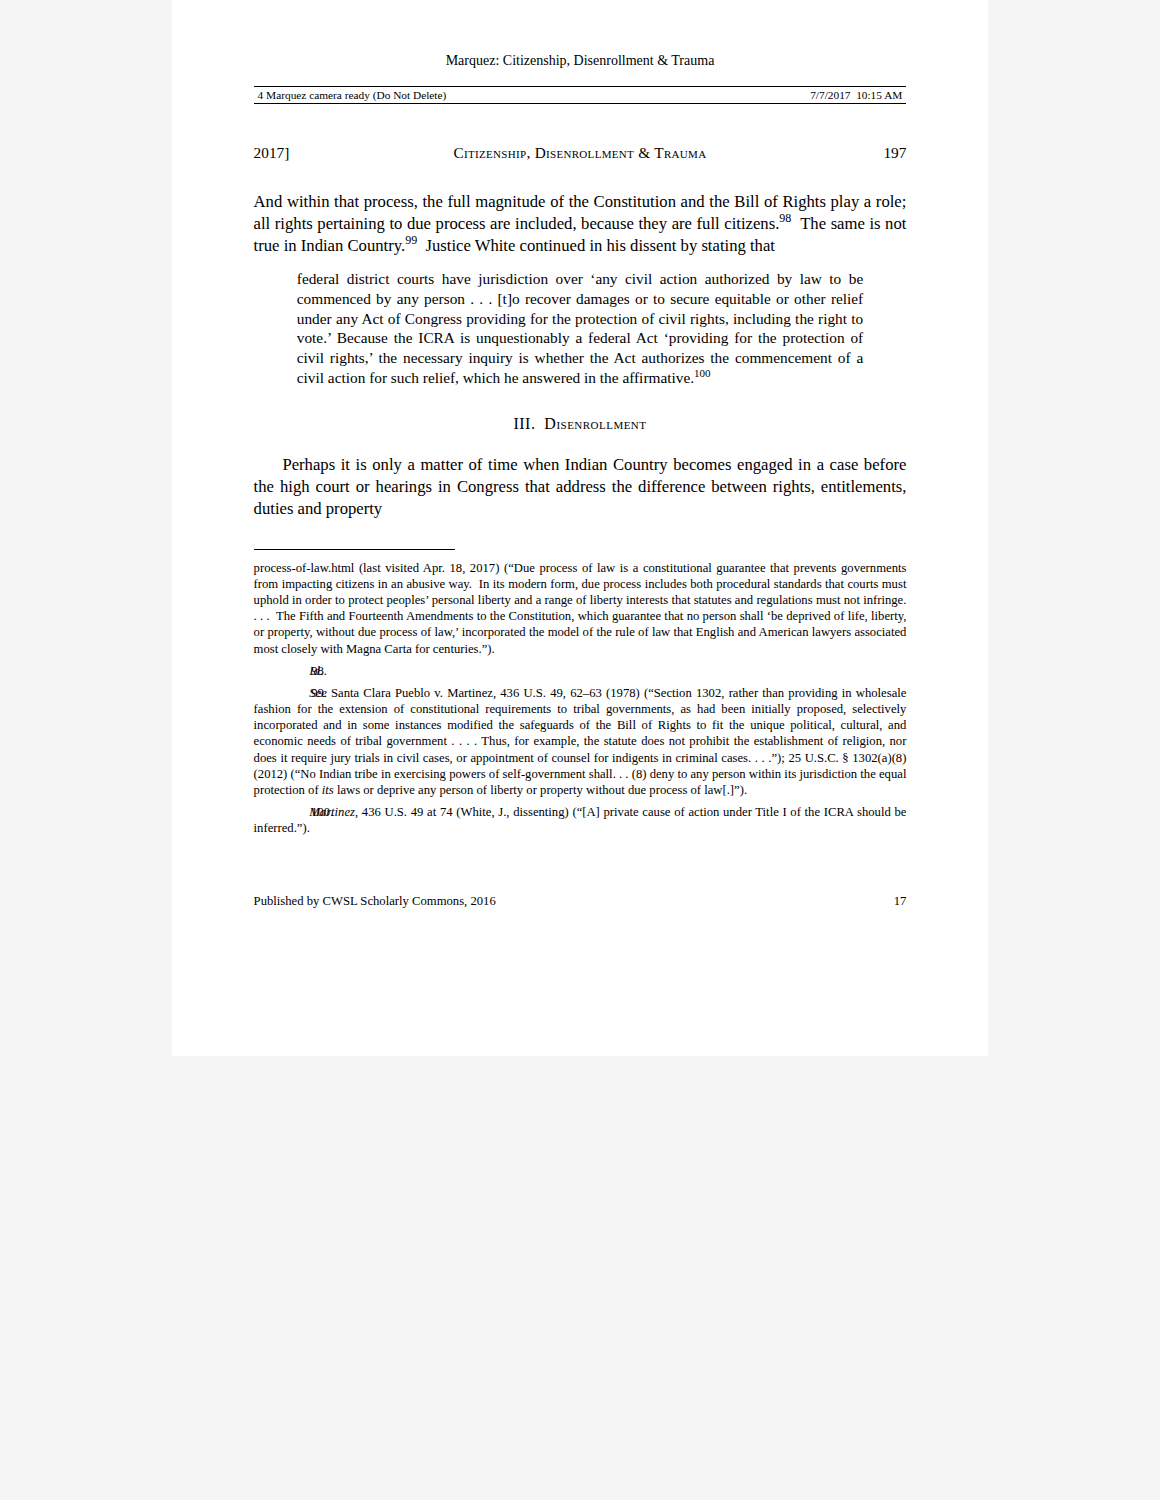Marquez: Citizenship, Disenrollment & Trauma
4 Marquez camera ready (Do Not Delete) 7/7/2017 10:15 AM
2017]
Citizenship, Disenrollment & Trauma
197
And within that process, the full magnitude of the Constitution and the Bill of Rights play a role; all rights pertaining to due process are included, because they are full citizens.98 The same is not true in Indian Country.99 Justice White continued in his dissent by stating that
federal district courts have jurisdiction over ‘any civil action authorized by law to be commenced by any person . . . [t]o recover damages or to secure equitable or other relief under any Act of Congress providing for the protection of civil rights, including the right to vote.’ Because the ICRA is unquestionably a federal Act ‘providing for the protection of civil rights,’ the necessary inquiry is whether the Act authorizes the commencement of a civil action for such relief, which he answered in the affirmative.100
III. Disenrollment
Perhaps it is only a matter of time when Indian Country becomes engaged in a case before the high court or hearings in Congress that address the difference between rights, entitlements, duties and property
process-of-law.html (last visited Apr. 18, 2017) (“Due process of law is a constitutional guarantee that prevents governments from impacting citizens in an abusive way. In its modern form, due process includes both procedural standards that courts must uphold in order to protect peoples’ personal liberty and a range of liberty interests that statutes and regulations must not infringe. . . . The Fifth and Fourteenth Amendments to the Constitution, which guarantee that no person shall ‘be deprived of life, liberty, or property, without due process of law,’ incorporated the model of the rule of law that English and American lawyers associated most closely with Magna Carta for centuries.”).
98. Id.
99. See Santa Clara Pueblo v. Martinez, 436 U.S. 49, 62–63 (1978) (“Section 1302, rather than providing in wholesale fashion for the extension of constitutional requirements to tribal governments, as had been initially proposed, selectively incorporated and in some instances modified the safeguards of the Bill of Rights to fit the unique political, cultural, and economic needs of tribal government . . . . Thus, for example, the statute does not prohibit the establishment of religion, nor does it require jury trials in civil cases, or appointment of counsel for indigents in criminal cases. . . .”); 25 U.S.C. § 1302(a)(8) (2012) (“No Indian tribe in exercising powers of self-government shall. . . (8) deny to any person within its jurisdiction the equal protection of its laws or deprive any person of liberty or property without due process of law[.]”).
100. Martinez, 436 U.S. 49 at 74 (White, J., dissenting) (“[A] private cause of action under Title I of the ICRA should be inferred.”).
Published by CWSL Scholarly Commons, 2016 17